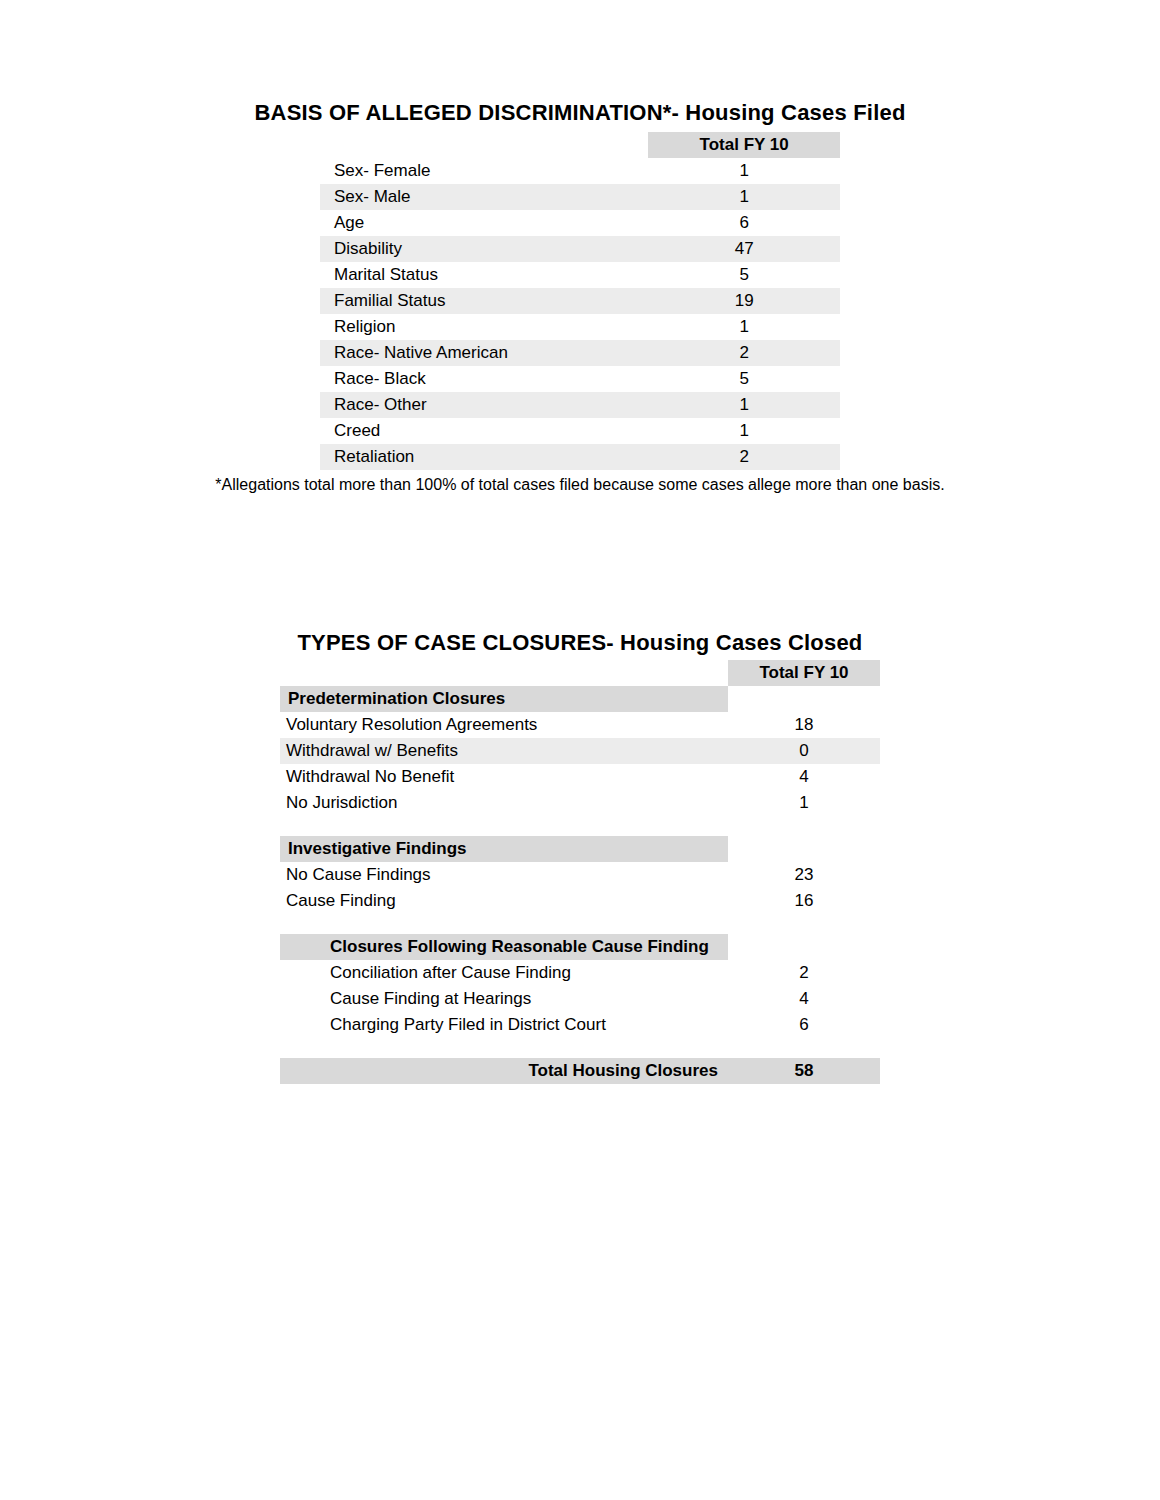BASIS OF ALLEGED DISCRIMINATION*- Housing Cases Filed
| | Total FY 10 |
| Sex- Female | 1 |
| Sex- Male | 1 |
| Age | 6 |
| Disability | 47 |
| Marital Status | 5 |
| Familial Status | 19 |
| Religion | 1 |
| Race- Native American | 2 |
| Race- Black | 5 |
| Race- Other | 1 |
| Creed | 1 |
| Retaliation | 2 |
*Allegations total more than 100% of total cases filed because some cases allege more than one basis.
TYPES OF CASE CLOSURES- Housing Cases Closed
| | Total FY 10 |
| Predetermination Closures | |
| Voluntary Resolution Agreements | 18 |
| Withdrawal w/ Benefits | 0 |
| Withdrawal No Benefit | 4 |
| No Jurisdiction | 1 |
| Investigative Findings | |
| No Cause Findings | 23 |
| Cause Finding | 16 |
| Closures Following Reasonable Cause Finding | |
| Conciliation after Cause Finding | 2 |
| Cause Finding at Hearings | 4 |
| Charging Party Filed in District Court | 6 |
| Total Housing Closures | 58 |